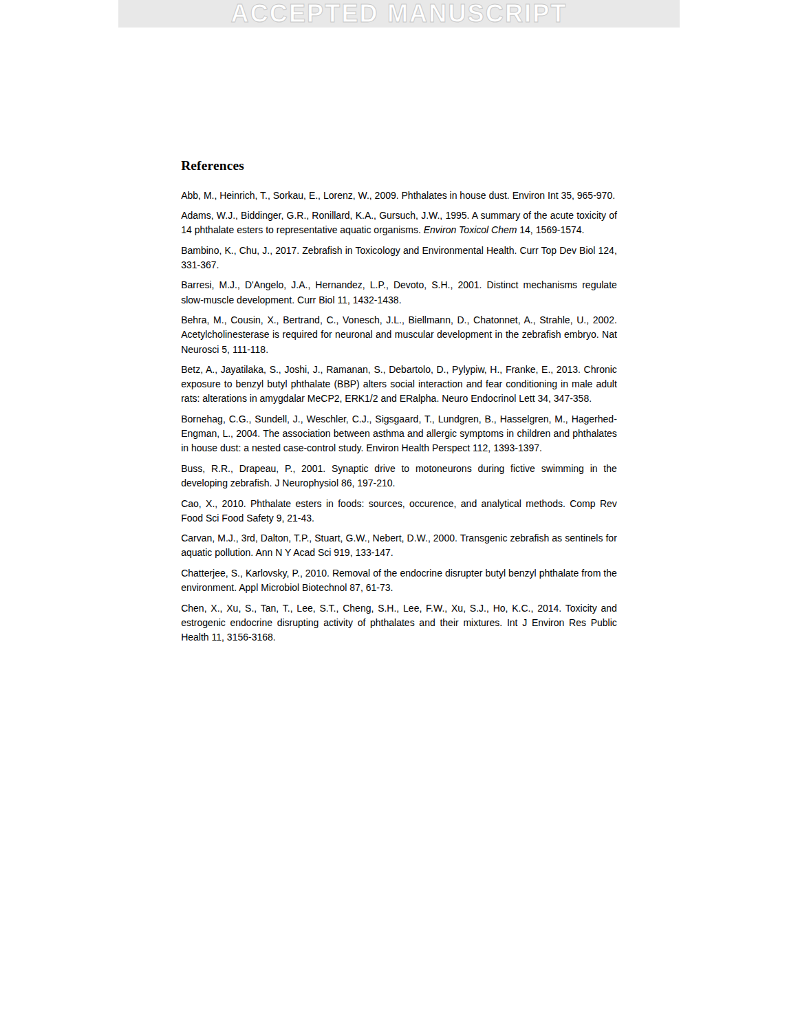ACCEPTED MANUSCRIPT
References
Abb, M., Heinrich, T., Sorkau, E., Lorenz, W., 2009. Phthalates in house dust. Environ Int 35, 965-970.
Adams, W.J., Biddinger, G.R., Ronillard, K.A., Gursuch, J.W., 1995. A summary of the acute toxicity of 14 phthalate esters to representative aquatic organisms. Environ Toxicol Chem 14, 1569-1574.
Bambino, K., Chu, J., 2017. Zebrafish in Toxicology and Environmental Health. Curr Top Dev Biol 124, 331-367.
Barresi, M.J., D'Angelo, J.A., Hernandez, L.P., Devoto, S.H., 2001. Distinct mechanisms regulate slow-muscle development. Curr Biol 11, 1432-1438.
Behra, M., Cousin, X., Bertrand, C., Vonesch, J.L., Biellmann, D., Chatonnet, A., Strahle, U., 2002. Acetylcholinesterase is required for neuronal and muscular development in the zebrafish embryo. Nat Neurosci 5, 111-118.
Betz, A., Jayatilaka, S., Joshi, J., Ramanan, S., Debartolo, D., Pylypiw, H., Franke, E., 2013. Chronic exposure to benzyl butyl phthalate (BBP) alters social interaction and fear conditioning in male adult rats: alterations in amygdalar MeCP2, ERK1/2 and ERalpha. Neuro Endocrinol Lett 34, 347-358.
Bornehag, C.G., Sundell, J., Weschler, C.J., Sigsgaard, T., Lundgren, B., Hasselgren, M., Hagerhed-Engman, L., 2004. The association between asthma and allergic symptoms in children and phthalates in house dust: a nested case-control study. Environ Health Perspect 112, 1393-1397.
Buss, R.R., Drapeau, P., 2001. Synaptic drive to motoneurons during fictive swimming in the developing zebrafish. J Neurophysiol 86, 197-210.
Cao, X., 2010. Phthalate esters in foods: sources, occurence, and analytical methods. Comp Rev Food Sci Food Safety 9, 21-43.
Carvan, M.J., 3rd, Dalton, T.P., Stuart, G.W., Nebert, D.W., 2000. Transgenic zebrafish as sentinels for aquatic pollution. Ann N Y Acad Sci 919, 133-147.
Chatterjee, S., Karlovsky, P., 2010. Removal of the endocrine disrupter butyl benzyl phthalate from the environment. Appl Microbiol Biotechnol 87, 61-73.
Chen, X., Xu, S., Tan, T., Lee, S.T., Cheng, S.H., Lee, F.W., Xu, S.J., Ho, K.C., 2014. Toxicity and estrogenic endocrine disrupting activity of phthalates and their mixtures. Int J Environ Res Public Health 11, 3156-3168.